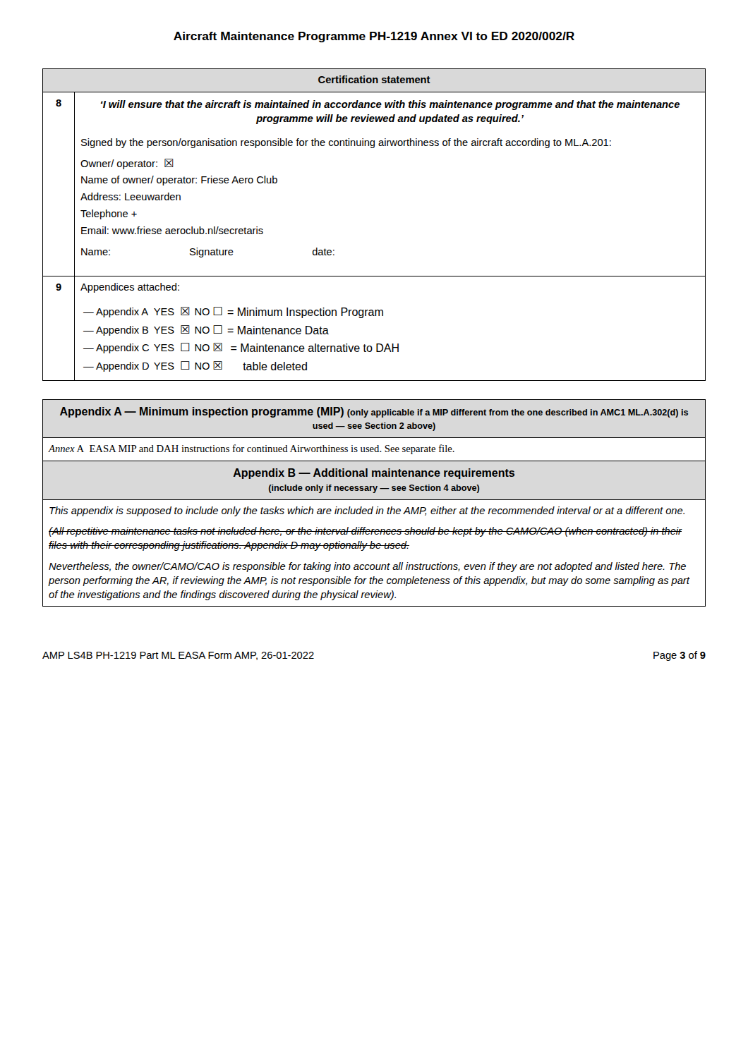Aircraft Maintenance Programme PH-1219 Annex VI to ED 2020/002/R
| Certification statement |
| 8 | ‘I will ensure that the aircraft is maintained in accordance with this maintenance programme and that the maintenance programme will be reviewed and updated as required.’ Signed by the person/organisation responsible for the continuing airworthiness of the aircraft according to ML.A.201: Owner/ operator: ☒ Name of owner/ operator: Friese Aero Club Address: Leeuwarden Telephone + Email: www.friese aeroclub.nl/secretaris Name: Signature date: |
| 9 | Appendices attached: / — Appendix A / YES ☒ / NO ☐ / = Minimum Inspection Program / / — Appendix B / YES ☒ / NO ☐ / = Maintenance Data / / — Appendix C / YES ☐ / NO ☒ / = Maintenance alternative to DAH / / — Appendix D / YES ☐ / NO ☒ / table deleted / |
| Appendix A — Minimum inspection programme (MIP) (only applicable if a MIP different from the one described in AMC1 ML.A.302(d) is used — see Section 2 above) |
| Annex A EASA MIP and DAH instructions for continued Airworthiness is used. See separate file. |
| Appendix B — Additional maintenance requirements (include only if necessary — see Section 4 above) |
| This appendix is supposed to include only the tasks which are included in the AMP, either at the recommended interval or at a different one. (All repetitive maintenance tasks not included here, or the interval differences should be kept by the CAMO/CAO (when contracted) in their files with their corresponding justifications. Appendix D may optionally be used. Nevertheless, the owner/CAMO/CAO is responsible for taking into account all instructions, even if they are not adopted and listed here. The person performing the AR, if reviewing the AMP, is not responsible for the completeness of this appendix, but may do some sampling as part of the investigations and the findings discovered during the physical review). |
AMP LS4B PH-1219 Part ML EASA Form AMP, 26-01-2022
Page 3 of 9